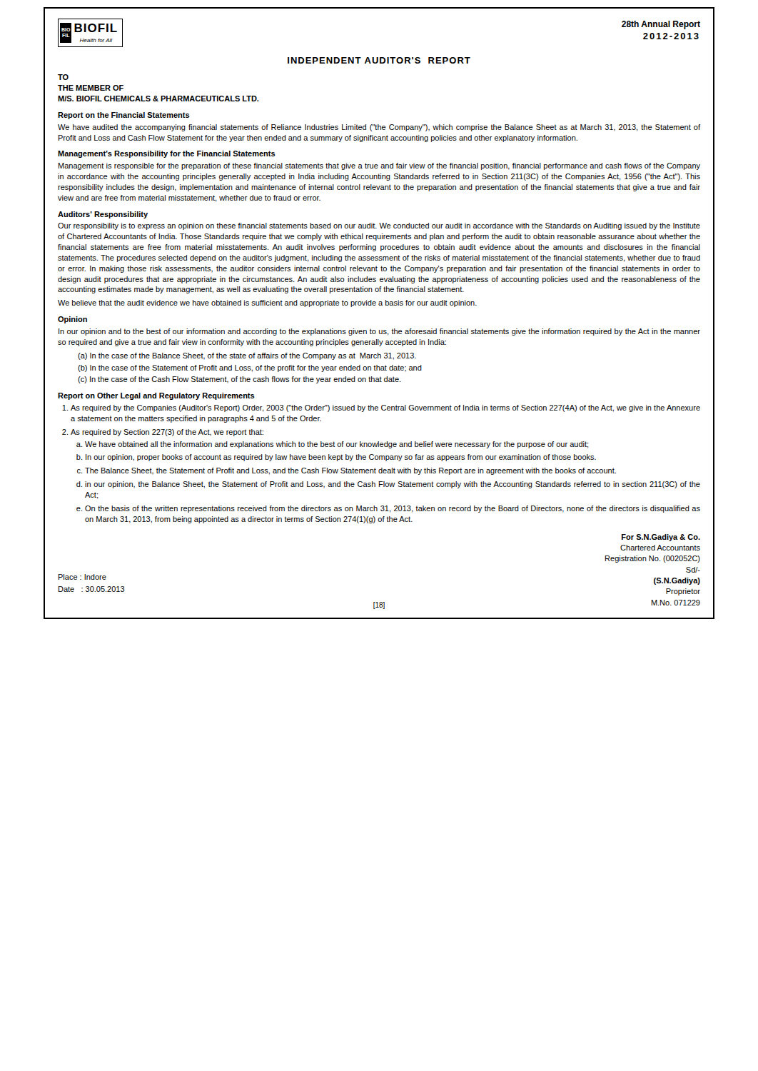BIO
FIL
BIOFIL
Health for All
28th Annual Report
2012-2013
INDEPENDENT AUDITOR'S REPORT
TO
THE MEMBER OF
M/S. BIOFIL CHEMICALS & PHARMACEUTICALS LTD.
Report on the Financial Statements
We have audited the accompanying financial statements of Reliance Industries Limited ("the Company"), which comprise the Balance Sheet as at March 31, 2013, the Statement of Profit and Loss and Cash Flow Statement for the year then ended and a summary of significant accounting policies and other explanatory information.
Management's Responsibility for the Financial Statements
Management is responsible for the preparation of these financial statements that give a true and fair view of the financial position, financial performance and cash flows of the Company in accordance with the accounting principles generally accepted in India including Accounting Standards referred to in Section 211(3C) of the Companies Act, 1956 ("the Act"). This responsibility includes the design, implementation and maintenance of internal control relevant to the preparation and presentation of the financial statements that give a true and fair view and are free from material misstatement, whether due to fraud or error.
Auditors' Responsibility
Our responsibility is to express an opinion on these financial statements based on our audit. We conducted our audit in accordance with the Standards on Auditing issued by the Institute of Chartered Accountants of India. Those Standards require that we comply with ethical requirements and plan and perform the audit to obtain reasonable assurance about whether the financial statements are free from material misstatements. An audit involves performing procedures to obtain audit evidence about the amounts and disclosures in the financial statements. The procedures selected depend on the auditor's judgment, including the assessment of the risks of material misstatement of the financial statements, whether due to fraud or error. In making those risk assessments, the auditor considers internal control relevant to the Company's preparation and fair presentation of the financial statements in order to design audit procedures that are appropriate in the circumstances. An audit also includes evaluating the appropriateness of accounting policies used and the reasonableness of the accounting estimates made by management, as well as evaluating the overall presentation of the financial statement.
We believe that the audit evidence we have obtained is sufficient and appropriate to provide a basis for our audit opinion.
Opinion
In our opinion and to the best of our information and according to the explanations given to us, the aforesaid financial statements give the information required by the Act in the manner so required and give a true and fair view in conformity with the accounting principles generally accepted in India:
(a) In the case of the Balance Sheet, of the state of affairs of the Company as at March 31, 2013.
(b) In the case of the Statement of Profit and Loss, of the profit for the year ended on that date; and
(c) In the case of the Cash Flow Statement, of the cash flows for the year ended on that date.
Report on Other Legal and Regulatory Requirements
As required by the Companies (Auditor's Report) Order, 2003 ("the Order") issued by the Central Government of India in terms of Section 227(4A) of the Act, we give in the Annexure a statement on the matters specified in paragraphs 4 and 5 of the Order.
As required by Section 227(3) of the Act, we report that:
We have obtained all the information and explanations which to the best of our knowledge and belief were necessary for the purpose of our audit;
In our opinion, proper books of account as required by law have been kept by the Company so far as appears from our examination of those books.
The Balance Sheet, the Statement of Profit and Loss, and the Cash Flow Statement dealt with by this Report are in agreement with the books of account.
in our opinion, the Balance Sheet, the Statement of Profit and Loss, and the Cash Flow Statement comply with the Accounting Standards referred to in section 211(3C) of the Act;
On the basis of the written representations received from the directors as on March 31, 2013, taken on record by the Board of Directors, none of the directors is disqualified as on March 31, 2013, from being appointed as a director in terms of Section 274(1)(g) of the Act.
For S.N.Gadiya & Co.
Chartered Accountants
Registration No. (002052C)
Sd/-
(S.N.Gadiya)
Proprietor
M.No. 071229
Place : Indore
Date : 30.05.2013
[18]